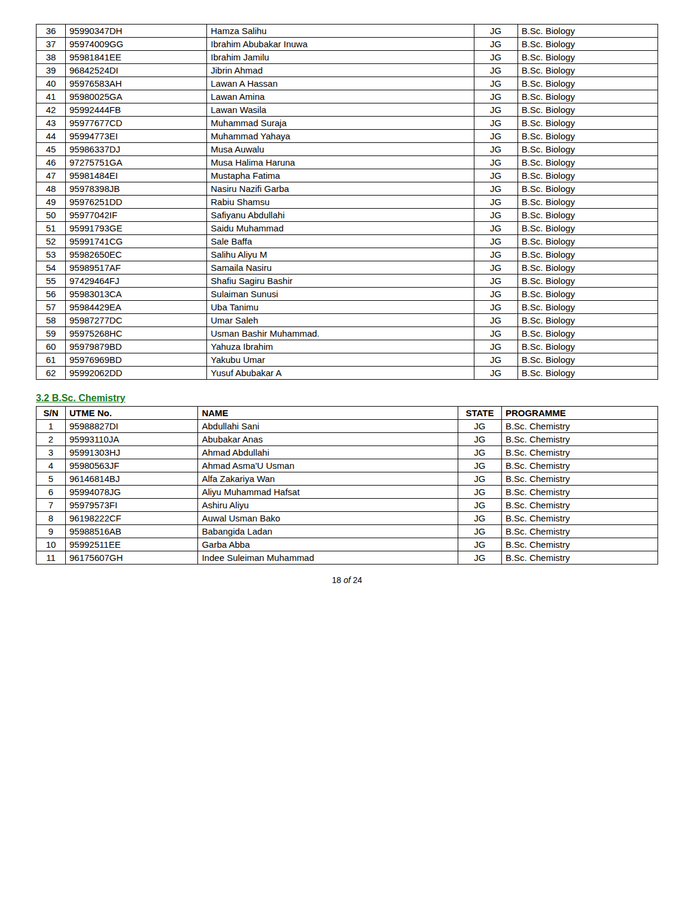| 36 | 95990347DH | Hamza Salihu | JG | B.Sc. Biology |
| 37 | 95974009GG | Ibrahim Abubakar Inuwa | JG | B.Sc. Biology |
| 38 | 95981841EE | Ibrahim Jamilu | JG | B.Sc. Biology |
| 39 | 96842524DI | Jibrin Ahmad | JG | B.Sc. Biology |
| 40 | 95976583AH | Lawan A Hassan | JG | B.Sc. Biology |
| 41 | 95980025GA | Lawan Amina | JG | B.Sc. Biology |
| 42 | 95992444FB | Lawan Wasila | JG | B.Sc. Biology |
| 43 | 95977677CD | Muhammad Suraja | JG | B.Sc. Biology |
| 44 | 95994773EI | Muhammad Yahaya | JG | B.Sc. Biology |
| 45 | 95986337DJ | Musa Auwalu | JG | B.Sc. Biology |
| 46 | 97275751GA | Musa Halima Haruna | JG | B.Sc. Biology |
| 47 | 95981484EI | Mustapha Fatima | JG | B.Sc. Biology |
| 48 | 95978398JB | Nasiru Nazifi Garba | JG | B.Sc. Biology |
| 49 | 95976251DD | Rabiu Shamsu | JG | B.Sc. Biology |
| 50 | 95977042IF | Safiyanu Abdullahi | JG | B.Sc. Biology |
| 51 | 95991793GE | Saidu Muhammad | JG | B.Sc. Biology |
| 52 | 95991741CG | Sale Baffa | JG | B.Sc. Biology |
| 53 | 95982650EC | Salihu Aliyu M | JG | B.Sc. Biology |
| 54 | 95989517AF | Samaila Nasiru | JG | B.Sc. Biology |
| 55 | 97429464FJ | Shafiu Sagiru Bashir | JG | B.Sc. Biology |
| 56 | 95983013CA | Sulaiman Sunusi | JG | B.Sc. Biology |
| 57 | 95984429EA | Uba Tanimu | JG | B.Sc. Biology |
| 58 | 95987277DC | Umar Saleh | JG | B.Sc. Biology |
| 59 | 95975268HC | Usman Bashir Muhammad. | JG | B.Sc. Biology |
| 60 | 95979879BD | Yahuza Ibrahim | JG | B.Sc. Biology |
| 61 | 95976969BD | Yakubu Umar | JG | B.Sc. Biology |
| 62 | 95992062DD | Yusuf Abubakar A | JG | B.Sc. Biology |
3.2 B.Sc. Chemistry
| S/N | UTME No. | NAME | STATE | PROGRAMME |
| --- | --- | --- | --- | --- |
| 1 | 95988827DI | Abdullahi Sani | JG | B.Sc. Chemistry |
| 2 | 95993110JA | Abubakar Anas | JG | B.Sc. Chemistry |
| 3 | 95991303HJ | Ahmad Abdullahi | JG | B.Sc. Chemistry |
| 4 | 95980563JF | Ahmad Asma'U Usman | JG | B.Sc. Chemistry |
| 5 | 96146814BJ | Alfa Zakariya Wan | JG | B.Sc. Chemistry |
| 6 | 95994078JG | Aliyu Muhammad Hafsat | JG | B.Sc. Chemistry |
| 7 | 95979573FI | Ashiru Aliyu | JG | B.Sc. Chemistry |
| 8 | 96198222CF | Auwal Usman Bako | JG | B.Sc. Chemistry |
| 9 | 95988516AB | Babangida Ladan | JG | B.Sc. Chemistry |
| 10 | 95992511EE | Garba Abba | JG | B.Sc. Chemistry |
| 11 | 96175607GH | Indee Suleiman Muhammad | JG | B.Sc. Chemistry |
18 of 24